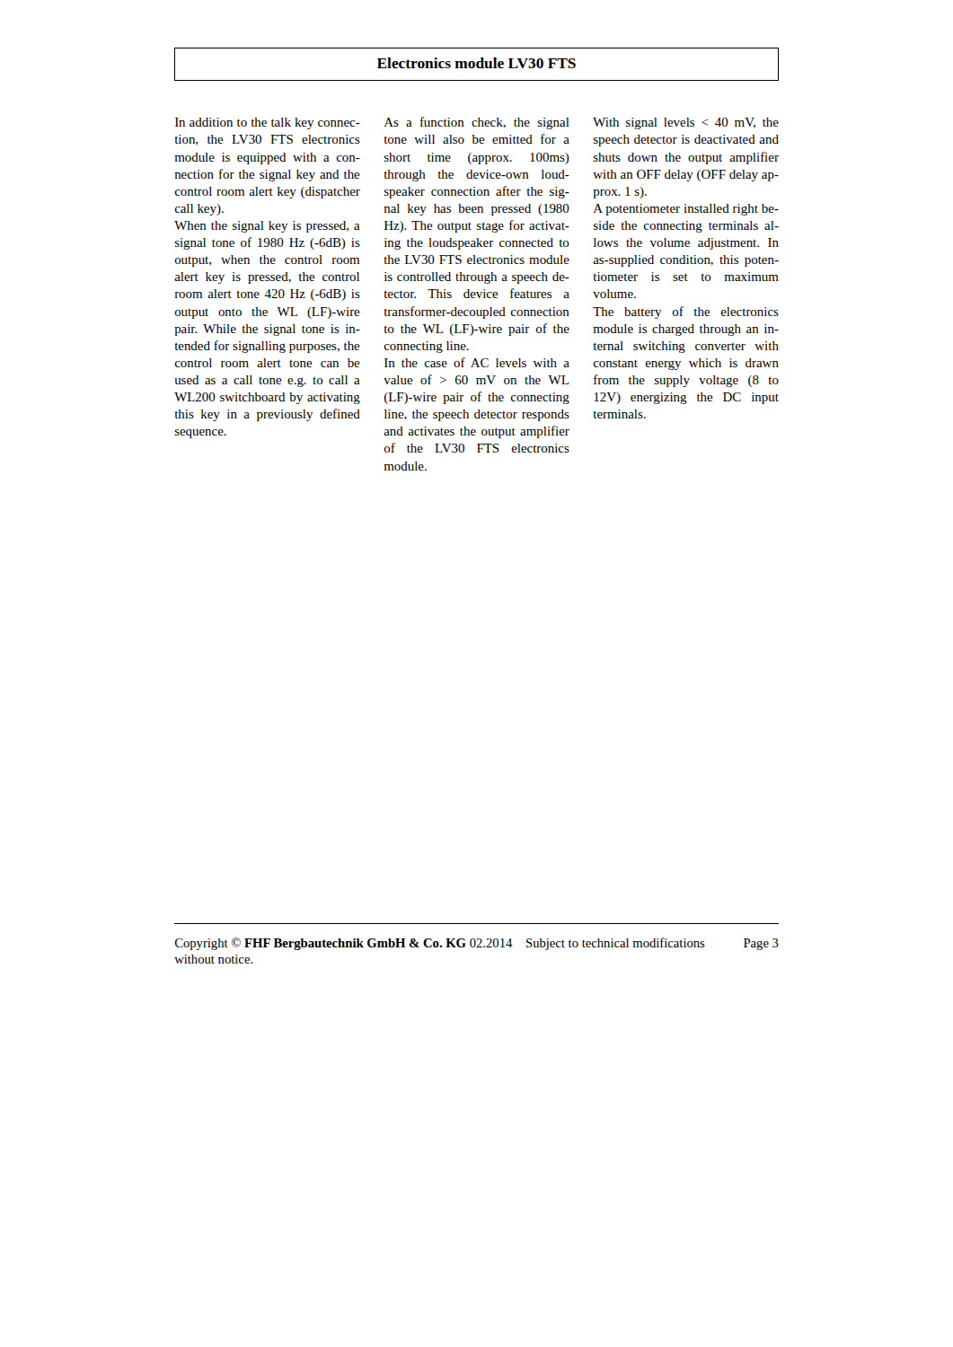Electronics module LV30 FTS
In addition to the talk key connection, the LV30 FTS electronics module is equipped with a connection for the signal key and the control room alert key (dispatcher call key).
When the signal key is pressed, a signal tone of 1980 Hz (-6dB) is output, when the control room alert key is pressed, the control room alert tone 420 Hz (-6dB) is output onto the WL (LF)-wire pair. While the signal tone is intended for signalling purposes, the control room alert tone can be used as a call tone e.g. to call a WL200 switchboard by activating this key in a previously defined sequence.
As a function check, the signal tone will also be emitted for a short time (approx. 100ms) through the device-own loudspeaker connection after the signal key has been pressed (1980 Hz). The output stage for activating the loudspeaker connected to the LV30 FTS electronics module is controlled through a speech detector. This device features a transformer-decoupled connection to the WL (LF)-wire pair of the connecting line.
In the case of AC levels with a value of > 60 mV on the WL (LF)-wire pair of the connecting line, the speech detector responds and activates the output amplifier of the LV30 FTS electronics module.
With signal levels < 40 mV, the speech detector is deactivated and shuts down the output amplifier with an OFF delay (OFF delay approx. 1 s).
A potentiometer installed right beside the connecting terminals allows the volume adjustment. In as-supplied condition, this potentiometer is set to maximum volume.
The battery of the electronics module is charged through an internal switching converter with constant energy which is drawn from the supply voltage (8 to 12V) energizing the DC input terminals.
Copyright © FHF Bergbautechnik GmbH & Co. KG 02.2014 Subject to technical modifications without notice.
Page 3